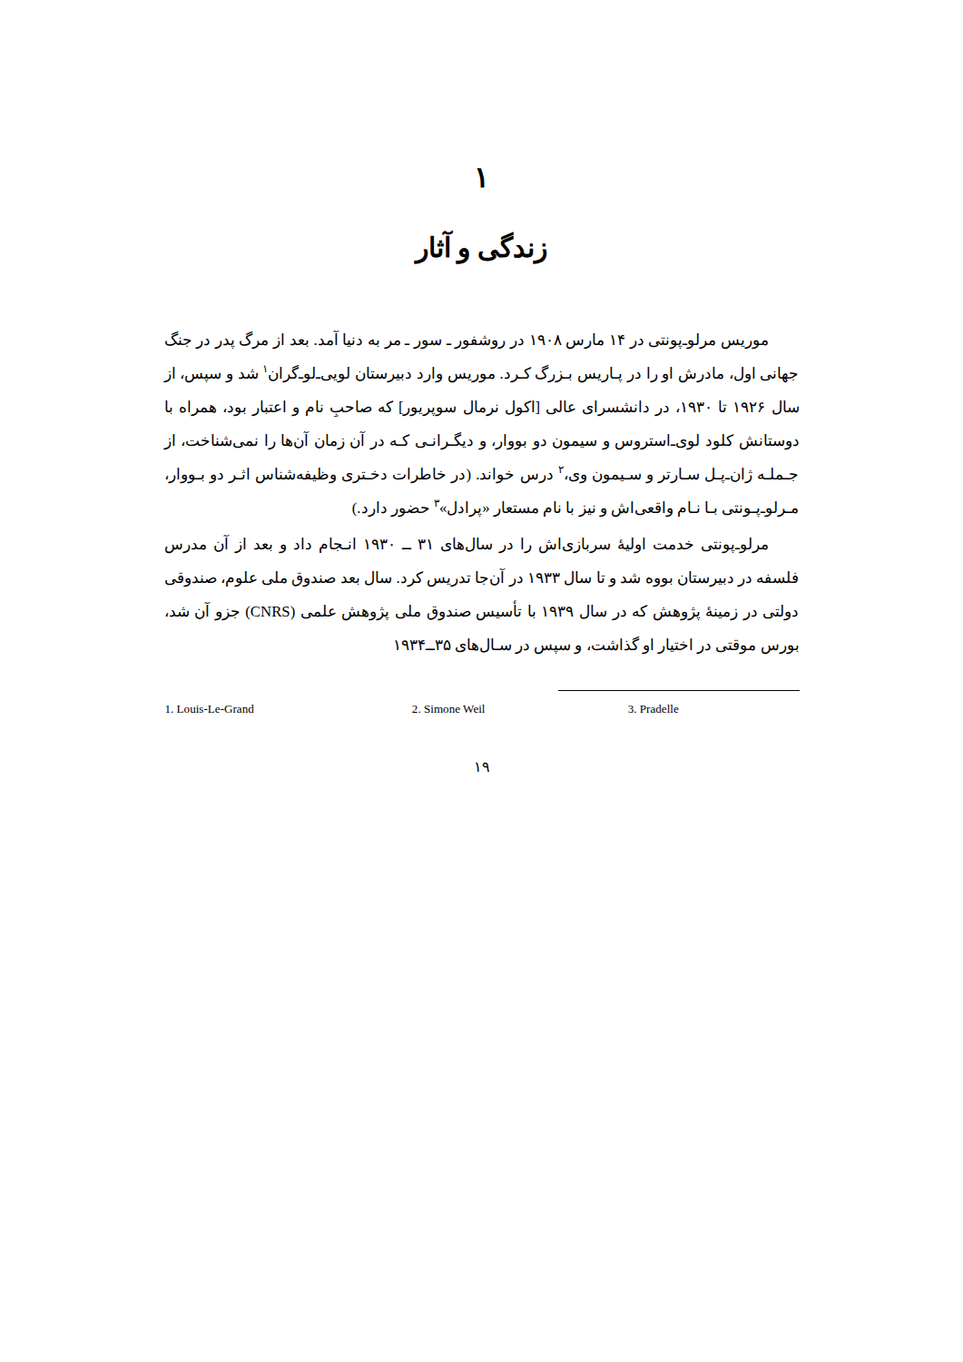۱
زندگی و آثار
موریس مرلو‌ـ‌پونتی در ۱۴ مارس ۱۹۰۸ در روشفور ـ سور ـ مر به دنیا آمد. بعد از مرگ پدر در جنگ جهانی اول، مادرش او را در پـاریس بـزرگ کـرد. موریس وارد دبیرستان لویی‌ـ‌لو‌ـ‌گران۱ شد و سپس، از سال ۱۹۲۶ تا ۱۹۳۰، در دانشسرای عالی [اکول نرمال سوپریور] که صاحبِ نام و اعتبار بود، همراه با دوستانش کلود لوی‌ـ‌استروس و سیمون دو بووار، و دیگـرانـی کـه در آن زمان آن‌ها را نمی‌شناخت، از جـملـه ژان‌ـ‌پـل سـارتر و سـیمون وی،۲ درس خواند. (در خاطرات دخـتری وظیفه‌شناس اثـر دو بـووار، مـرلو‌ـ‌پـونتی بـا نـام واقعی‌اش و نیز با نام مستعار «پرادل»۳ حضور دارد.)
مرلو‌ـ‌پونتی خدمت اولیهٔ سربازی‌اش را در سال‌های ۳۱ ــ ۱۹۳۰ انـجام داد و بعد از آن مدرس فلسفه در دبیرستان بووه شد و تا سال ۱۹۳۳ در آن‌جا تدریس کرد. سال بعد صندوق ملی علوم، صندوقی دولتی در زمینهٔ پژوهش که در سال ۱۹۳۹ با تأسیس صندوق ملی پژوهش علمی (CNRS) جزو آن شد، بورس موقتی در اختیار او گذاشت، و سپس در سـال‌های ۳۵ــ۱۹۳۴
| 1. Louis-Le-Grand | 2. Simone Weil | 3. Pradelle |
۱۹